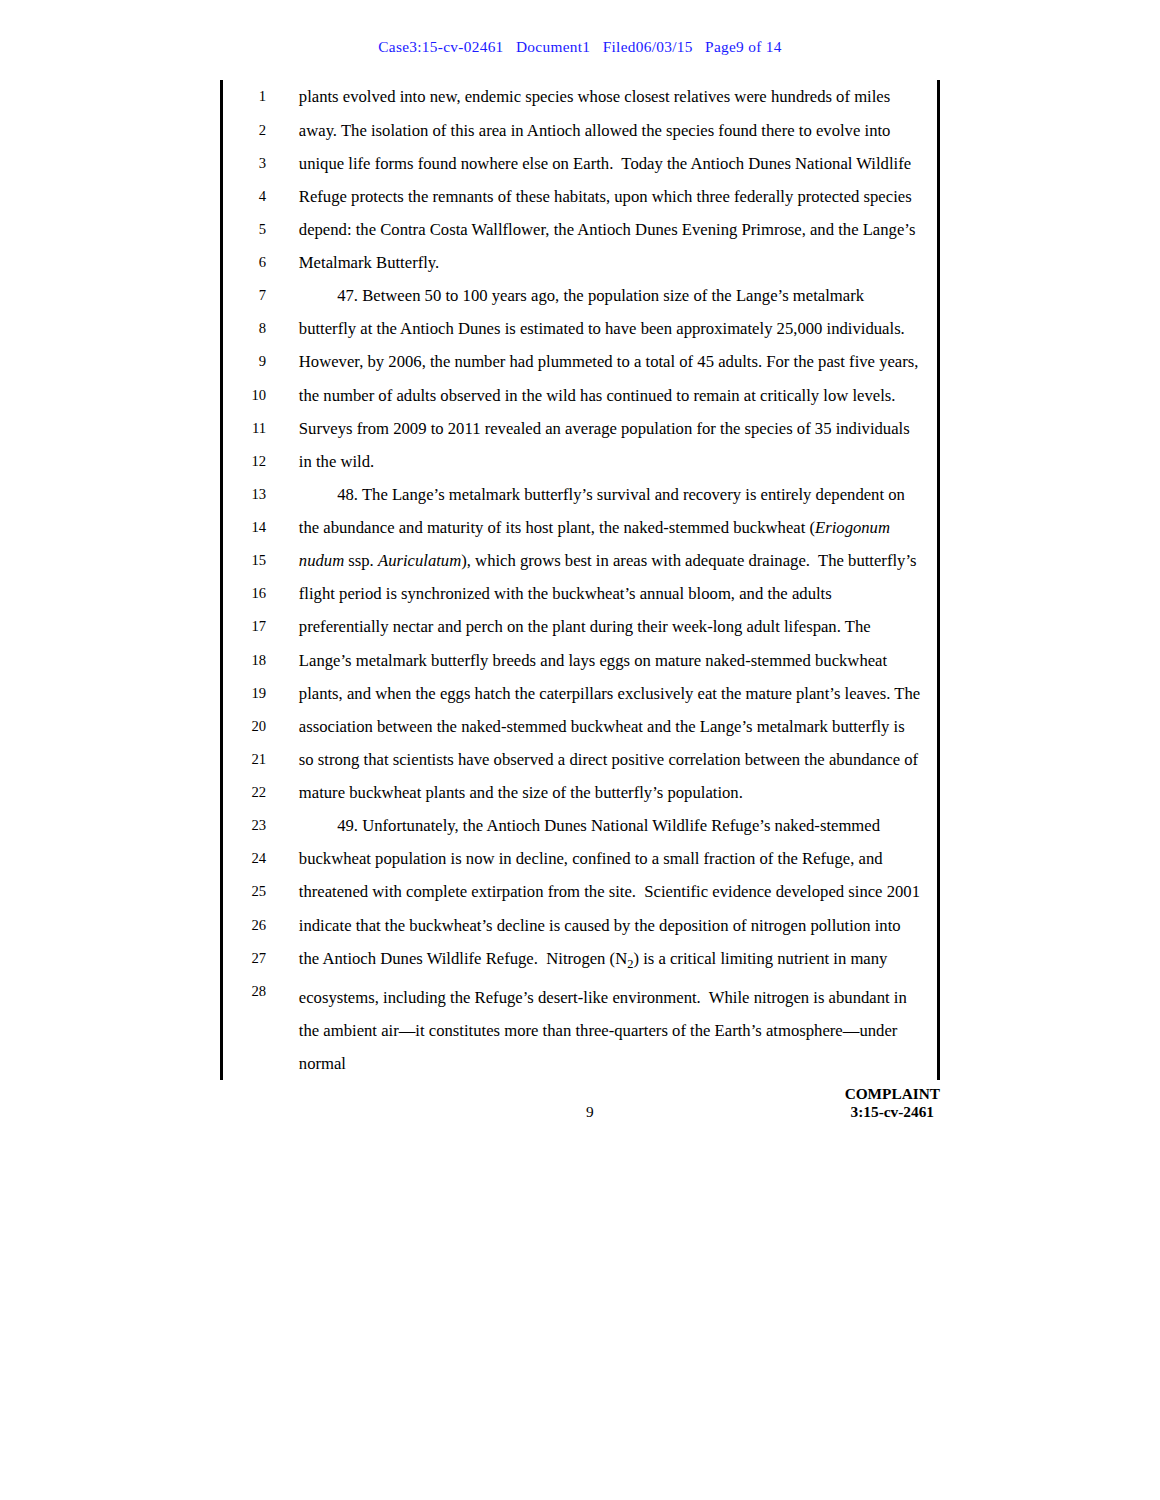Case3:15-cv-02461 Document1 Filed06/03/15 Page9 of 14
1
2
3
4
5
6
7
8
9
10
11
12
13
14
15
16
17
18
19
20
21
22
23
24
25
26
27
28
plants evolved into new, endemic species whose closest relatives were hundreds of miles away. The isolation of this area in Antioch allowed the species found there to evolve into unique life forms found nowhere else on Earth. Today the Antioch Dunes National Wildlife Refuge protects the remnants of these habitats, upon which three federally protected species depend: the Contra Costa Wallflower, the Antioch Dunes Evening Primrose, and the Lange’s Metalmark Butterfly.
47. Between 50 to 100 years ago, the population size of the Lange’s metalmark butterfly at the Antioch Dunes is estimated to have been approximately 25,000 individuals. However, by 2006, the number had plummeted to a total of 45 adults. For the past five years, the number of adults observed in the wild has continued to remain at critically low levels. Surveys from 2009 to 2011 revealed an average population for the species of 35 individuals in the wild.
48. The Lange’s metalmark butterfly’s survival and recovery is entirely dependent on the abundance and maturity of its host plant, the naked-stemmed buckwheat (Eriogonum nudum ssp. Auriculatum), which grows best in areas with adequate drainage. The butterfly’s flight period is synchronized with the buckwheat’s annual bloom, and the adults preferentially nectar and perch on the plant during their week-long adult lifespan. The Lange’s metalmark butterfly breeds and lays eggs on mature naked-stemmed buckwheat plants, and when the eggs hatch the caterpillars exclusively eat the mature plant’s leaves. The association between the naked-stemmed buckwheat and the Lange’s metalmark butterfly is so strong that scientists have observed a direct positive correlation between the abundance of mature buckwheat plants and the size of the butterfly’s population.
49. Unfortunately, the Antioch Dunes National Wildlife Refuge’s naked-stemmed buckwheat population is now in decline, confined to a small fraction of the Refuge, and threatened with complete extirpation from the site. Scientific evidence developed since 2001 indicate that the buckwheat’s decline is caused by the deposition of nitrogen pollution into the Antioch Dunes Wildlife Refuge. Nitrogen (N2) is a critical limiting nutrient in many ecosystems, including the Refuge’s desert-like environment. While nitrogen is abundant in the ambient air—it constitutes more than three-quarters of the Earth’s atmosphere—under normal
9
COMPLAINT
3:15-cv-2461